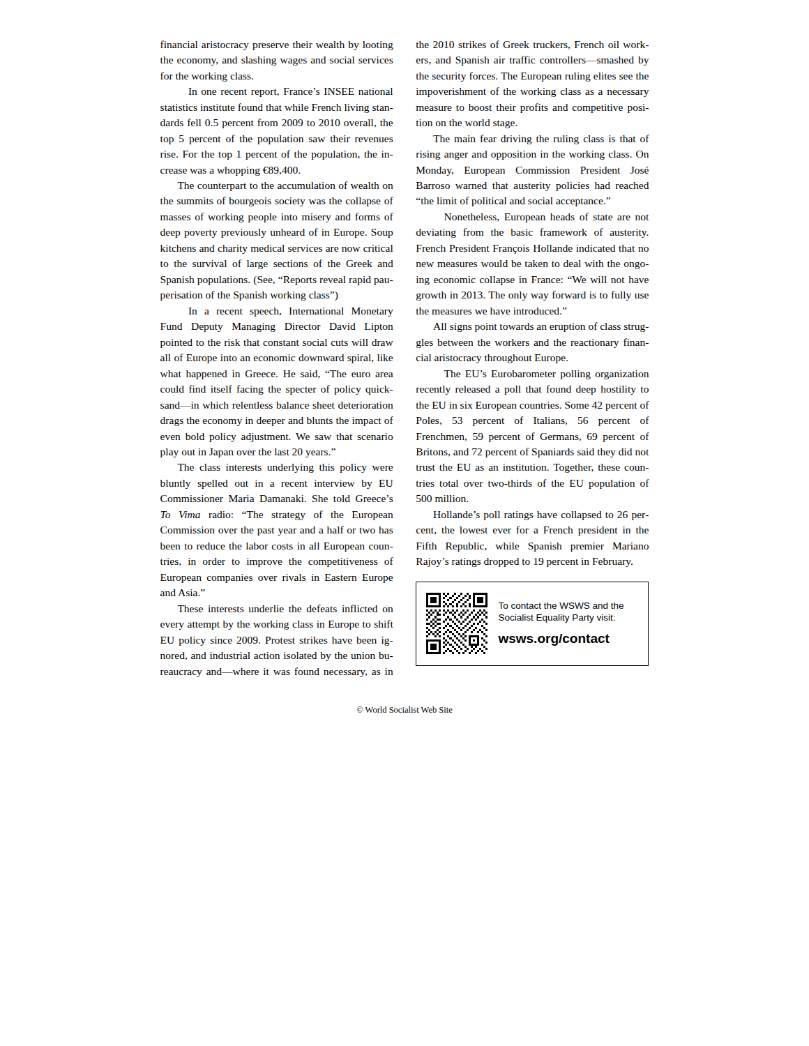financial aristocracy preserve their wealth by looting the economy, and slashing wages and social services for the working class.
In one recent report, France’s INSEE national statistics institute found that while French living standards fell 0.5 percent from 2009 to 2010 overall, the top 5 percent of the population saw their revenues rise. For the top 1 percent of the population, the increase was a whopping €89,400.
The counterpart to the accumulation of wealth on the summits of bourgeois society was the collapse of masses of working people into misery and forms of deep poverty previously unheard of in Europe. Soup kitchens and charity medical services are now critical to the survival of large sections of the Greek and Spanish populations. (See, “Reports reveal rapid pauperisation of the Spanish working class”)
In a recent speech, International Monetary Fund Deputy Managing Director David Lipton pointed to the risk that constant social cuts will draw all of Europe into an economic downward spiral, like what happened in Greece. He said, “The euro area could find itself facing the specter of policy quicksand—in which relentless balance sheet deterioration drags the economy in deeper and blunts the impact of even bold policy adjustment. We saw that scenario play out in Japan over the last 20 years.”
The class interests underlying this policy were bluntly spelled out in a recent interview by EU Commissioner Maria Damanaki. She told Greece’s To Vima radio: “The strategy of the European Commission over the past year and a half or two has been to reduce the labor costs in all European countries, in order to improve the competitiveness of European companies over rivals in Eastern Europe and Asia.”
These interests underlie the defeats inflicted on every attempt by the working class in Europe to shift EU policy since 2009. Protest strikes have been ignored, and industrial action isolated by the union bureaucracy and—where it was found necessary, as in the 2010 strikes of Greek truckers, French oil workers, and Spanish air traffic controllers—smashed by the security forces. The European ruling elites see the impoverishment of the working class as a necessary measure to boost their profits and competitive position on the world stage.
The main fear driving the ruling class is that of rising anger and opposition in the working class. On Monday, European Commission President José Barroso warned that austerity policies had reached “the limit of political and social acceptance.”
Nonetheless, European heads of state are not deviating from the basic framework of austerity. French President François Hollande indicated that no new measures would be taken to deal with the ongoing economic collapse in France: “We will not have growth in 2013. The only way forward is to fully use the measures we have introduced.”
All signs point towards an eruption of class struggles between the workers and the reactionary financial aristocracy throughout Europe.
The EU’s Eurobarometer polling organization recently released a poll that found deep hostility to the EU in six European countries. Some 42 percent of Poles, 53 percent of Italians, 56 percent of Frenchmen, 59 percent of Germans, 69 percent of Britons, and 72 percent of Spaniards said they did not trust the EU as an institution. Together, these countries total over two-thirds of the EU population of 500 million.
Hollande’s poll ratings have collapsed to 26 percent, the lowest ever for a French president in the Fifth Republic, while Spanish premier Mariano Rajoy’s ratings dropped to 19 percent in February.
To contact the WSWS and the Socialist Equality Party visit: wsws.org/contact
© World Socialist Web Site